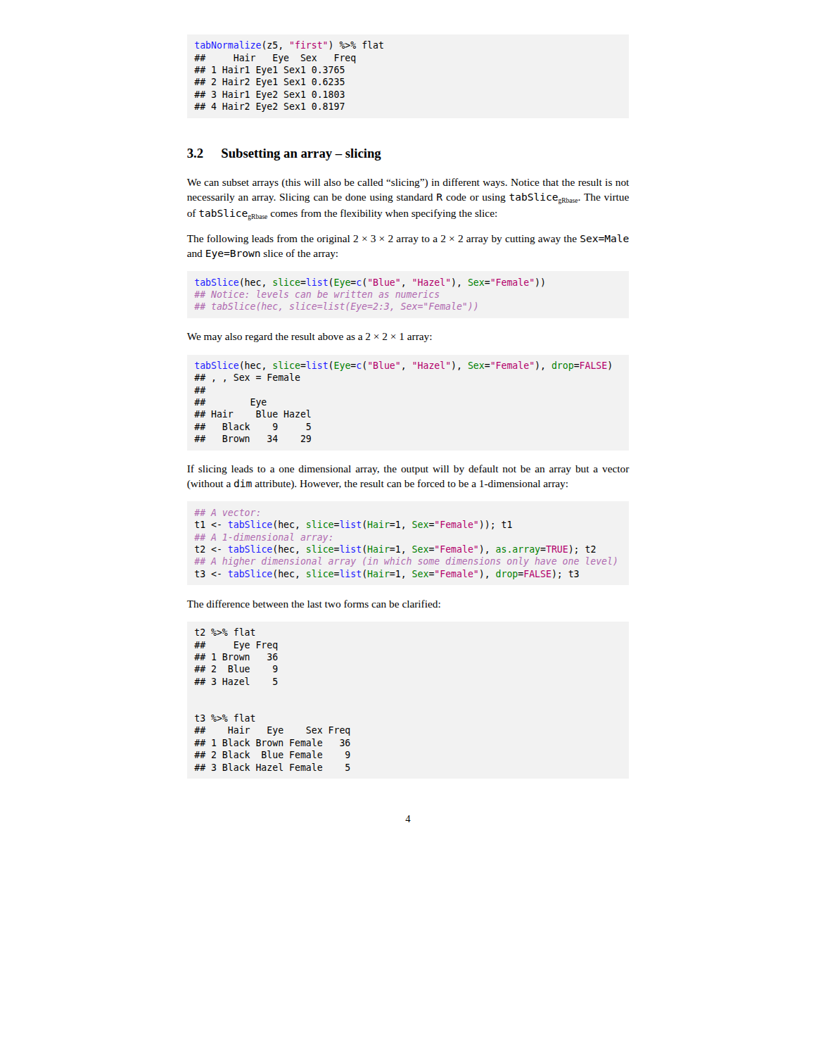tabNormalize(z5, "first") %>% flat
##     Hair   Eye  Sex   Freq
## 1 Hair1 Eye1 Sex1 0.3765
## 2 Hair2 Eye1 Sex1 0.6235
## 3 Hair1 Eye2 Sex1 0.1803
## 4 Hair2 Eye2 Sex1 0.8197
3.2 Subsetting an array – slicing
We can subset arrays (this will also be called “slicing”) in different ways. Notice that the result is not necessarily an array. Slicing can be done using standard R code or using tabSlicegRbase. The virtue of tabSlicegRbase comes from the flexibility when specifying the slice:
The following leads from the original 2 × 3 × 2 array to a 2 × 2 array by cutting away the Sex=Male and Eye=Brown slice of the array:
tabSlice(hec, slice=list(Eye=c("Blue", "Hazel"), Sex="Female"))
## Notice: levels can be written as numerics
## tabSlice(hec, slice=list(Eye=2:3, Sex="Female"))
We may also regard the result above as a 2 × 2 × 1 array:
tabSlice(hec, slice=list(Eye=c("Blue", "Hazel"), Sex="Female"), drop=FALSE)
## , , Sex = Female
## 
##        Eye
## Hair    Blue Hazel
##   Black    9     5
##   Brown   34    29
If slicing leads to a one dimensional array, the output will by default not be an array but a vector (without a dim attribute). However, the result can be forced to be a 1-dimensional array:
## A vector:
t1 <- tabSlice(hec, slice=list(Hair=1, Sex="Female")); t1
## A 1-dimensional array:
t2 <- tabSlice(hec, slice=list(Hair=1, Sex="Female"), as.array=TRUE); t2
## A higher dimensional array (in which some dimensions only have one level)
t3 <- tabSlice(hec, slice=list(Hair=1, Sex="Female"), drop=FALSE); t3
The difference between the last two forms can be clarified:
t2 %>% flat
##     Eye Freq
## 1 Brown   36
## 2  Blue    9
## 3 Hazel    5


t3 %>% flat
##    Hair   Eye    Sex Freq
## 1 Black Brown Female   36
## 2 Black  Blue Female    9
## 3 Black Hazel Female    5
4